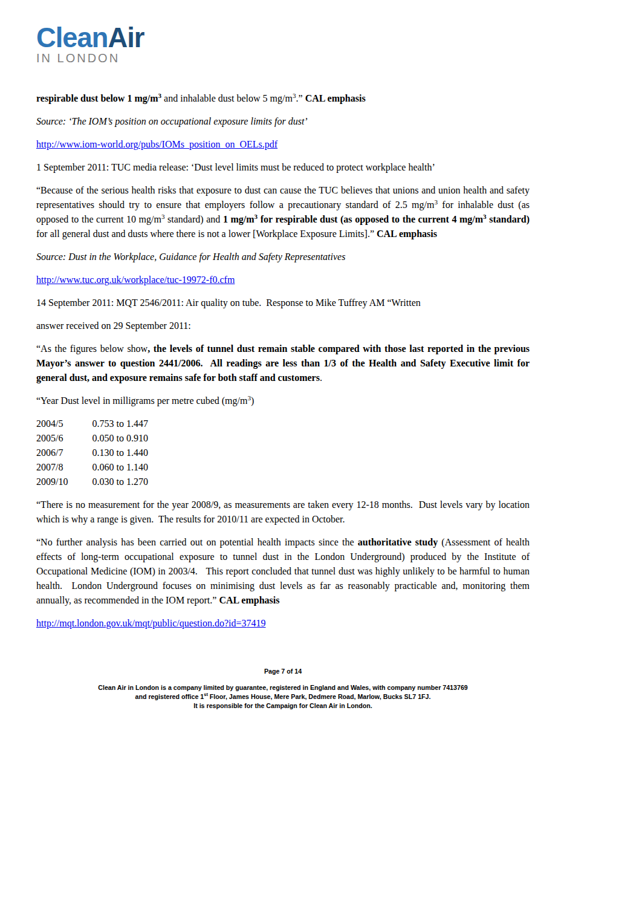Clean Air
IN LONDON
respirable dust below 1 mg/m3 and inhalable dust below 5 mg/m3.” CAL emphasis
Source: ‘The IOM’s position on occupational exposure limits for dust’
http://www.iom-world.org/pubs/IOMs_position_on_OELs.pdf
1 September 2011: TUC media release: ‘Dust level limits must be reduced to protect workplace health’
“Because of the serious health risks that exposure to dust can cause the TUC believes that unions and union health and safety representatives should try to ensure that employers follow a precautionary standard of 2.5 mg/m3 for inhalable dust (as opposed to the current 10 mg/m3 standard) and 1 mg/m3 for respirable dust (as opposed to the current 4 mg/m3 standard) for all general dust and dusts where there is not a lower [Workplace Exposure Limits].” CAL emphasis
Source: Dust in the Workplace, Guidance for Health and Safety Representatives
http://www.tuc.org.uk/workplace/tuc-19972-f0.cfm
14 September 2011: MQT 2546/2011: Air quality on tube. Response to Mike Tuffrey AM “Written
answer received on 29 September 2011:
“As the figures below show, the levels of tunnel dust remain stable compared with those last reported in the previous Mayor’s answer to question 2441/2006. All readings are less than 1/3 of the Health and Safety Executive limit for general dust, and exposure remains safe for both staff and customers.
“Year Dust level in milligrams per metre cubed (mg/m3)
| 2004/5 | 0.753 to 1.447 |
| 2005/6 | 0.050 to 0.910 |
| 2006/7 | 0.130 to 1.440 |
| 2007/8 | 0.060 to 1.140 |
| 2009/10 | 0.030 to 1.270 |
“There is no measurement for the year 2008/9, as measurements are taken every 12-18 months. Dust levels vary by location which is why a range is given. The results for 2010/11 are expected in October.
“No further analysis has been carried out on potential health impacts since the authoritative study (Assessment of health effects of long-term occupational exposure to tunnel dust in the London Underground) produced by the Institute of Occupational Medicine (IOM) in 2003/4. This report concluded that tunnel dust was highly unlikely to be harmful to human health. London Underground focuses on minimising dust levels as far as reasonably practicable and, monitoring them annually, as recommended in the IOM report.” CAL emphasis
http://mqt.london.gov.uk/mqt/public/question.do?id=37419
Page 7 of 14
Clean Air in London is a company limited by guarantee, registered in England and Wales, with company number 7413769
and registered office 1st Floor, James House, Mere Park, Dedmere Road, Marlow, Bucks SL7 1FJ.
It is responsible for the Campaign for Clean Air in London.